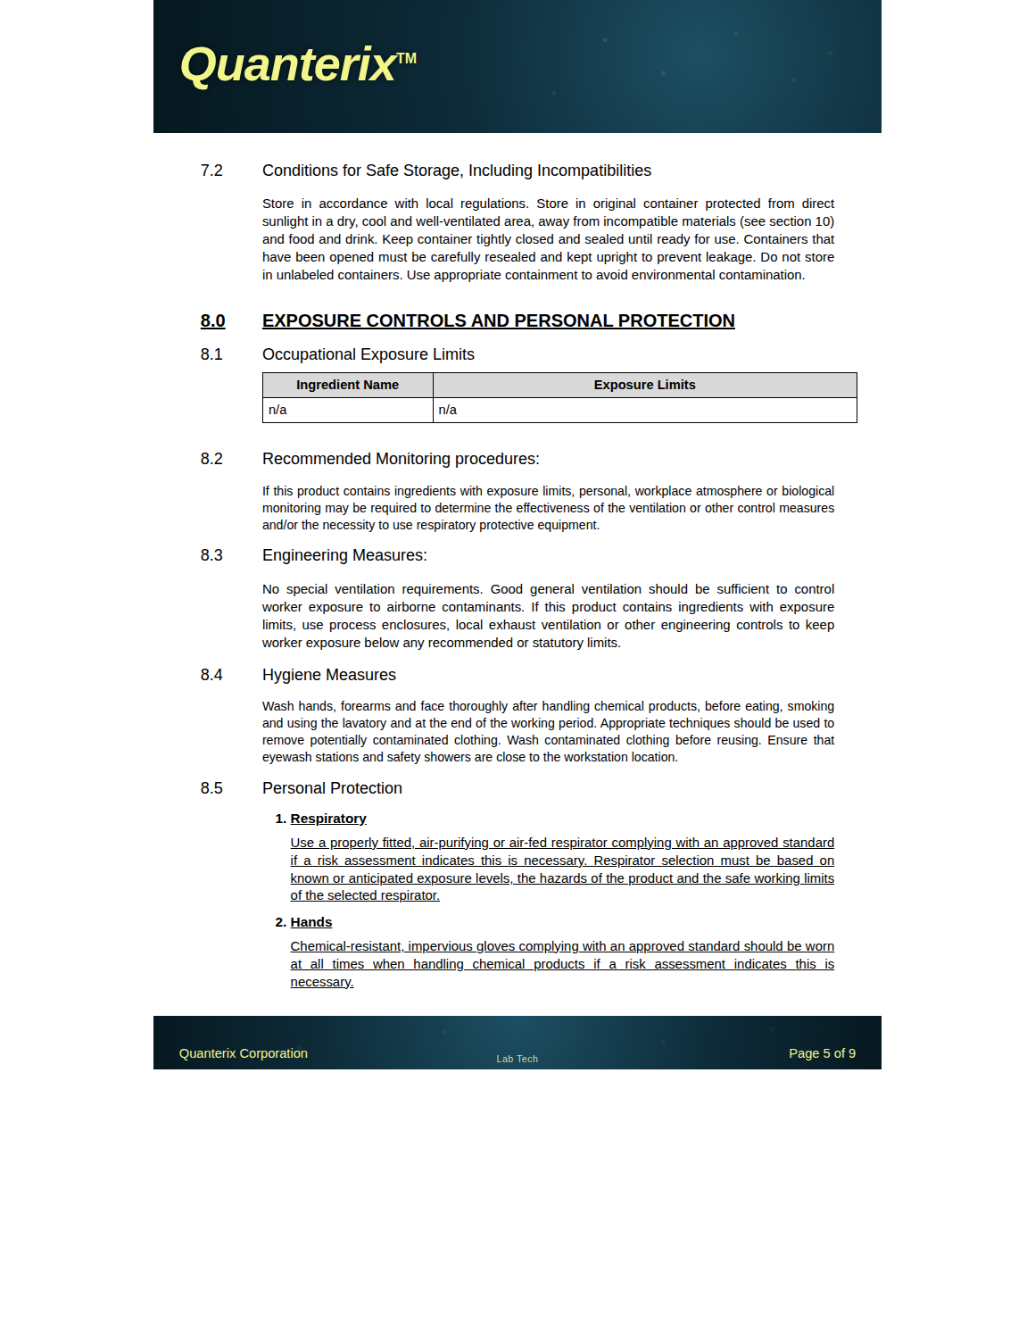QuanterixTM
7.2
Conditions for Safe Storage, Including Incompatibilities
Store in accordance with local regulations. Store in original container protected from direct sunlight in a dry, cool and well-ventilated area, away from incompatible materials (see section 10) and food and drink. Keep container tightly closed and sealed until ready for use. Containers that have been opened must be carefully resealed and kept upright to prevent leakage. Do not store in unlabeled containers. Use appropriate containment to avoid environmental contamination.
8.0
EXPOSURE CONTROLS AND PERSONAL PROTECTION
8.1
Occupational Exposure Limits
| Ingredient Name | Exposure Limits |
| --- | --- |
| n/a | n/a |
8.2
Recommended Monitoring procedures:
If this product contains ingredients with exposure limits, personal, workplace atmosphere or biological monitoring may be required to determine the effectiveness of the ventilation or other control measures and/or the necessity to use respiratory protective equipment.
8.3
Engineering Measures:
No special ventilation requirements. Good general ventilation should be sufficient to control worker exposure to airborne contaminants. If this product contains ingredients with exposure limits, use process enclosures, local exhaust ventilation or other engineering controls to keep worker exposure below any recommended or statutory limits.
8.4
Hygiene Measures
Wash hands, forearms and face thoroughly after handling chemical products, before eating, smoking and using the lavatory and at the end of the working period. Appropriate techniques should be used to remove potentially contaminated clothing. Wash contaminated clothing before reusing. Ensure that eyewash stations and safety showers are close to the workstation location.
8.5
Personal Protection
Respiratory
Use a properly fitted, air-purifying or air-fed respirator complying with an approved standard if a risk assessment indicates this is necessary. Respirator selection must be based on known or anticipated exposure levels, the hazards of the product and the safe working limits of the selected respirator.
Hands
Chemical-resistant, impervious gloves complying with an approved standard should be worn at all times when handling chemical products if a risk assessment indicates this is necessary.
Quanterix Corporation
Lab Tech
Page 5 of 9